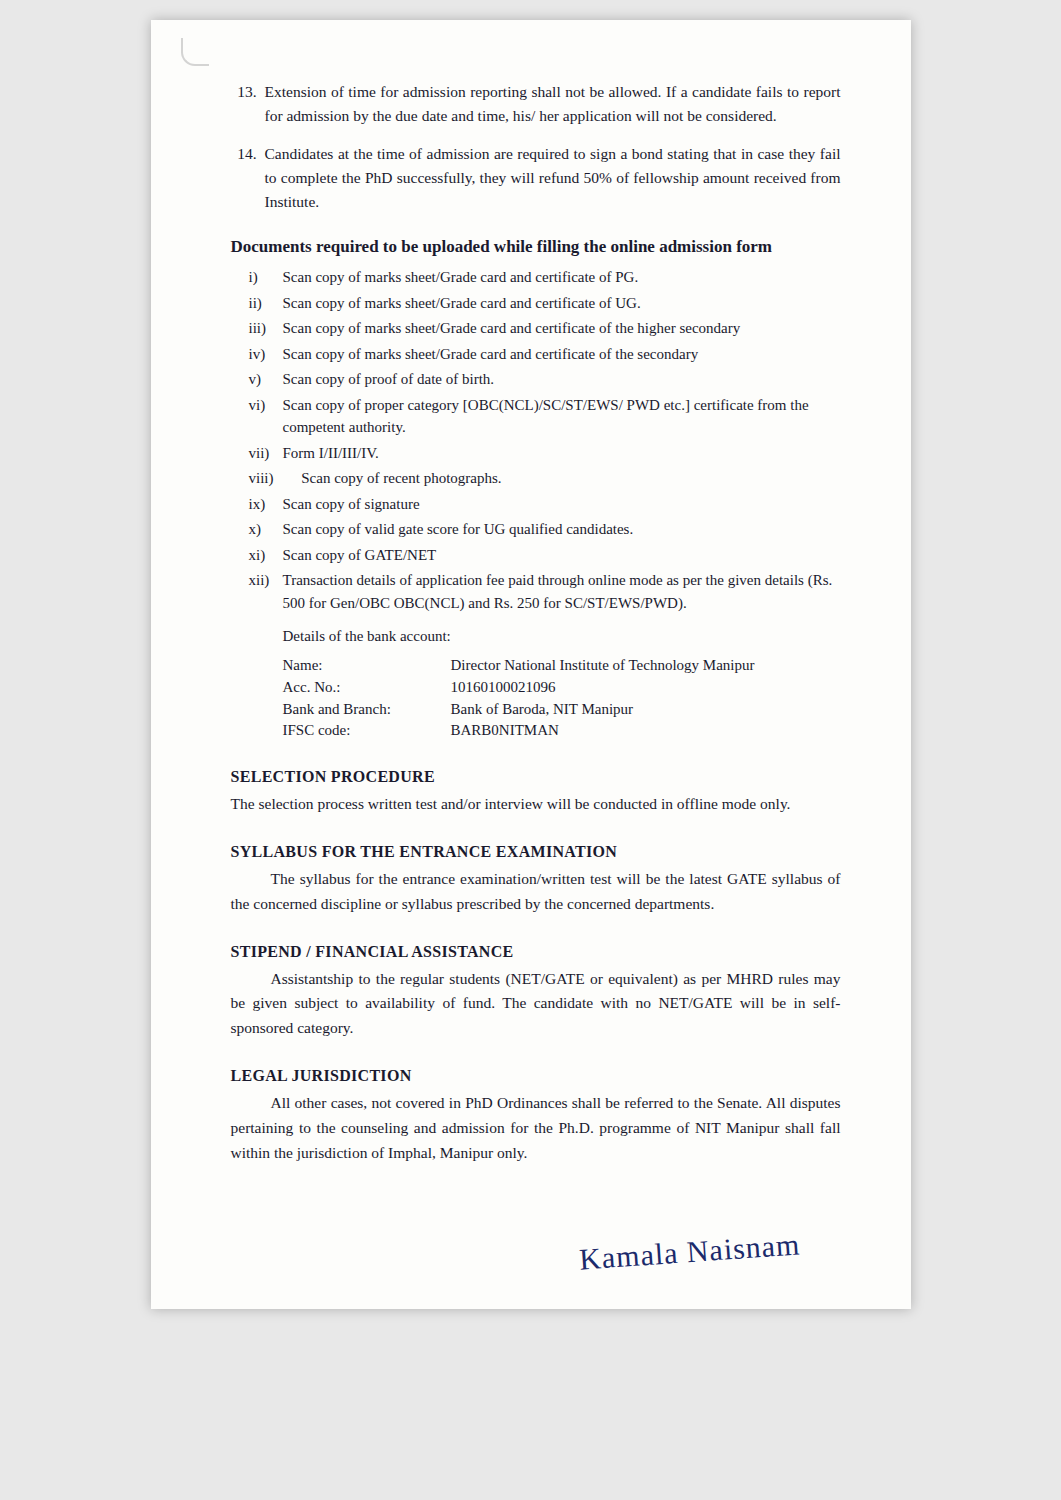Extension of time for admission reporting shall not be allowed. If a candidate fails to report for admission by the due date and time, his/ her application will not be considered.
Candidates at the time of admission are required to sign a bond stating that in case they fail to complete the PhD successfully, they will refund 50% of fellowship amount received from Institute.
Documents required to be uploaded while filling the online admission form
i) Scan copy of marks sheet/Grade card and certificate of PG.
ii) Scan copy of marks sheet/Grade card and certificate of UG.
iii) Scan copy of marks sheet/Grade card and certificate of the higher secondary
iv) Scan copy of marks sheet/Grade card and certificate of the secondary
v) Scan copy of proof of date of birth.
vi) Scan copy of proper category [OBC(NCL)/SC/ST/EWS/ PWD etc.] certificate from the competent authority.
vii) Form I/II/III/IV.
viii) Scan copy of recent photographs.
ix) Scan copy of signature
x) Scan copy of valid gate score for UG qualified candidates.
xi) Scan copy of GATE/NET
xii) Transaction details of application fee paid through online mode as per the given details (Rs. 500 for Gen/OBC OBC(NCL) and Rs. 250 for SC/ST/EWS/PWD).
Details of the bank account:
| Name: | Director National Institute of Technology Manipur |
| Acc. No.: | 10160100021096 |
| Bank and Branch: | Bank of Baroda, NIT Manipur |
| IFSC code: | BARB0NITMAN |
SELECTION PROCEDURE
The selection process written test and/or interview will be conducted in offline mode only.
SYLLABUS FOR THE ENTRANCE EXAMINATION
The syllabus for the entrance examination/written test will be the latest GATE syllabus of the concerned discipline or syllabus prescribed by the concerned departments.
STIPEND / FINANCIAL ASSISTANCE
Assistantship to the regular students (NET/GATE or equivalent) as per MHRD rules may be given subject to availability of fund. The candidate with no NET/GATE will be in self-sponsored category.
LEGAL JURISDICTION
All other cases, not covered in PhD Ordinances shall be referred to the Senate. All disputes pertaining to the counseling and admission for the Ph.D. programme of NIT Manipur shall fall within the jurisdiction of Imphal, Manipur only.
Kamala Naisnam